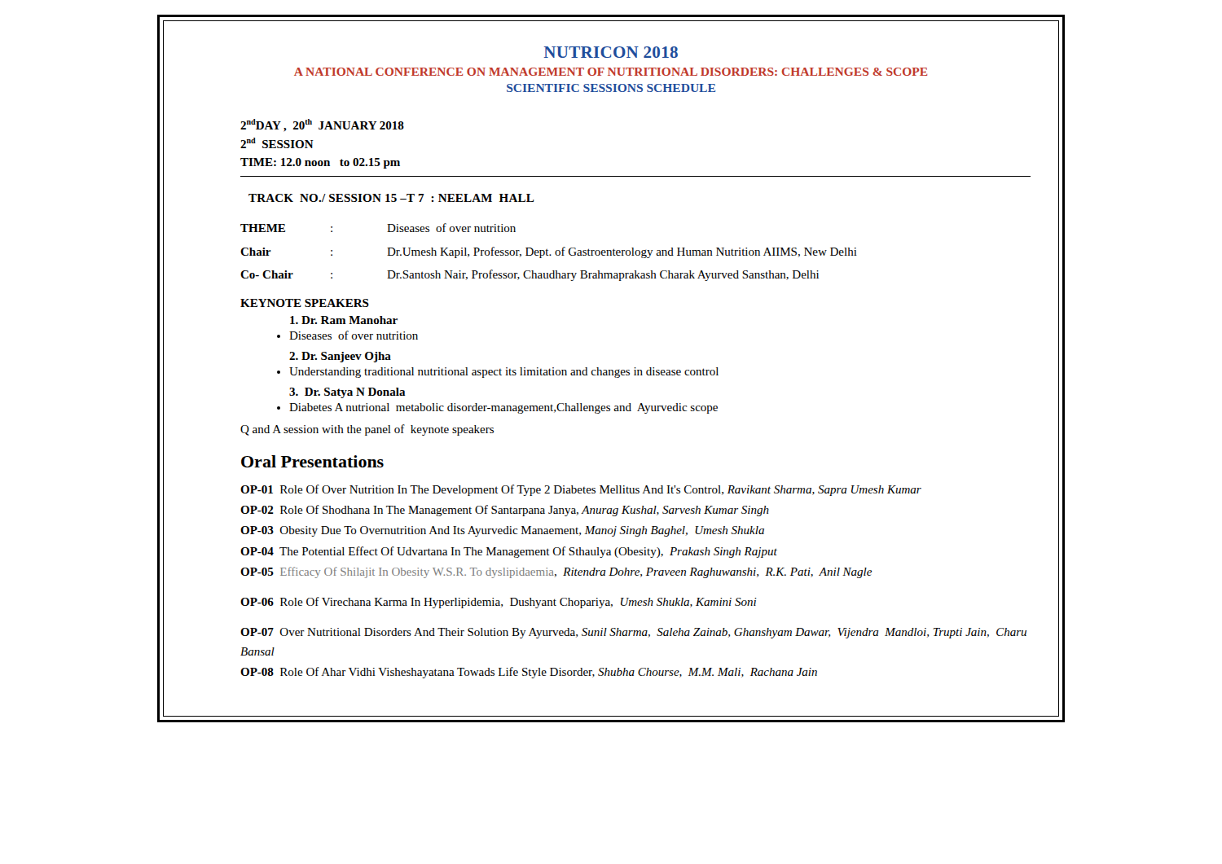NUTRICON 2018
A NATIONAL CONFERENCE ON MANAGEMENT OF NUTRITIONAL DISORDERS: CHALLENGES & SCOPE
SCIENTIFIC SESSIONS SCHEDULE
2ndDAY , 20th JANUARY 2018
2nd SESSION
TIME: 12.0 noon to 02.15 pm
TRACK NO./ SESSION 15 –T 7 : NEELAM HALL
THEME: Diseases of over nutrition
Chair: Dr.Umesh Kapil, Professor, Dept. of Gastroenterology and Human Nutrition AIIMS, New Delhi
Co- Chair: Dr.Santosh Nair, Professor, Chaudhary Brahmaprakash Charak Ayurved Sansthan, Delhi
KEYNOTE SPEAKERS
1. Dr. Ram Manohar
Diseases of over nutrition
2. Dr. Sanjeev Ojha
Understanding traditional nutritional aspect its limitation and changes in disease control
3. Dr. Satya N Donala
Diabetes A nutrional metabolic disorder-management,Challenges and Ayurvedic scope
Q and A session with the panel of keynote speakers
Oral Presentations
OP-01 Role Of Over Nutrition In The Development Of Type 2 Diabetes Mellitus And It's Control, Ravikant Sharma, Sapra Umesh Kumar
OP-02 Role Of Shodhana In The Management Of Santarpana Janya, Anurag Kushal, Sarvesh Kumar Singh
OP-03 Obesity Due To Overnutrition And Its Ayurvedic Manaement, Manoj Singh Baghel, Umesh Shukla
OP-04 The Potential Effect Of Udvartana In The Management Of Sthaulya (Obesity), Prakash Singh Rajput
OP-05 Efficacy Of Shilajit In Obesity W.S.R. To dyslipidaemia, Ritendra Dohre, Praveen Raghuwanshi, R.K. Pati, Anil Nagle
OP-06 Role Of Virechana Karma In Hyperlipidemia, Dushyant Chopariya, Umesh Shukla, Kamini Soni
OP-07 Over Nutritional Disorders And Their Solution By Ayurveda, Sunil Sharma, Saleha Zainab, Ghanshyam Dawar, Vijendra Mandloi, Trupti Jain, Charu Bansal
OP-08 Role Of Ahar Vidhi Visheshayatana Towads Life Style Disorder, Shubha Chourse, M.M. Mali, Rachana Jain